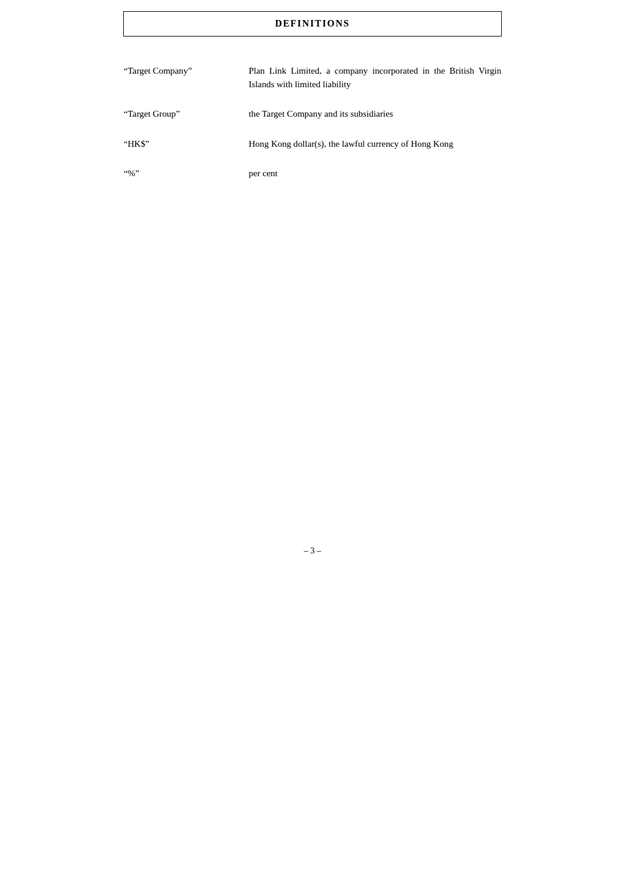DEFINITIONS
| “Target Company” | Plan Link Limited, a company incorporated in the British Virgin Islands with limited liability |
| “Target Group” | the Target Company and its subsidiaries |
| “HK$” | Hong Kong dollar(s), the lawful currency of Hong Kong |
| “%” | per cent |
– 3 –